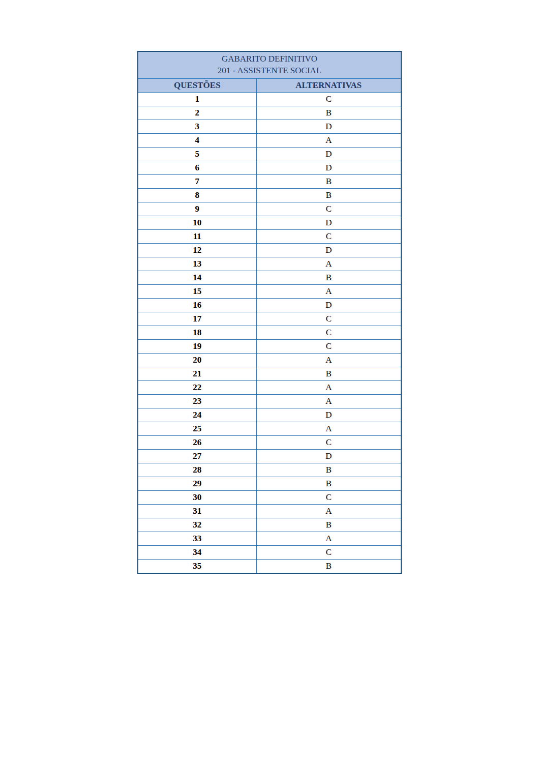| GABARITO DEFINITIVO 201 - ASSISTENTE SOCIAL |
| QUESTÕES | ALTERNATIVAS |
| 1 | C |
| 2 | B |
| 3 | D |
| 4 | A |
| 5 | D |
| 6 | D |
| 7 | B |
| 8 | B |
| 9 | C |
| 10 | D |
| 11 | C |
| 12 | D |
| 13 | A |
| 14 | B |
| 15 | A |
| 16 | D |
| 17 | C |
| 18 | C |
| 19 | C |
| 20 | A |
| 21 | B |
| 22 | A |
| 23 | A |
| 24 | D |
| 25 | A |
| 26 | C |
| 27 | D |
| 28 | B |
| 29 | B |
| 30 | C |
| 31 | A |
| 32 | B |
| 33 | A |
| 34 | C |
| 35 | B |